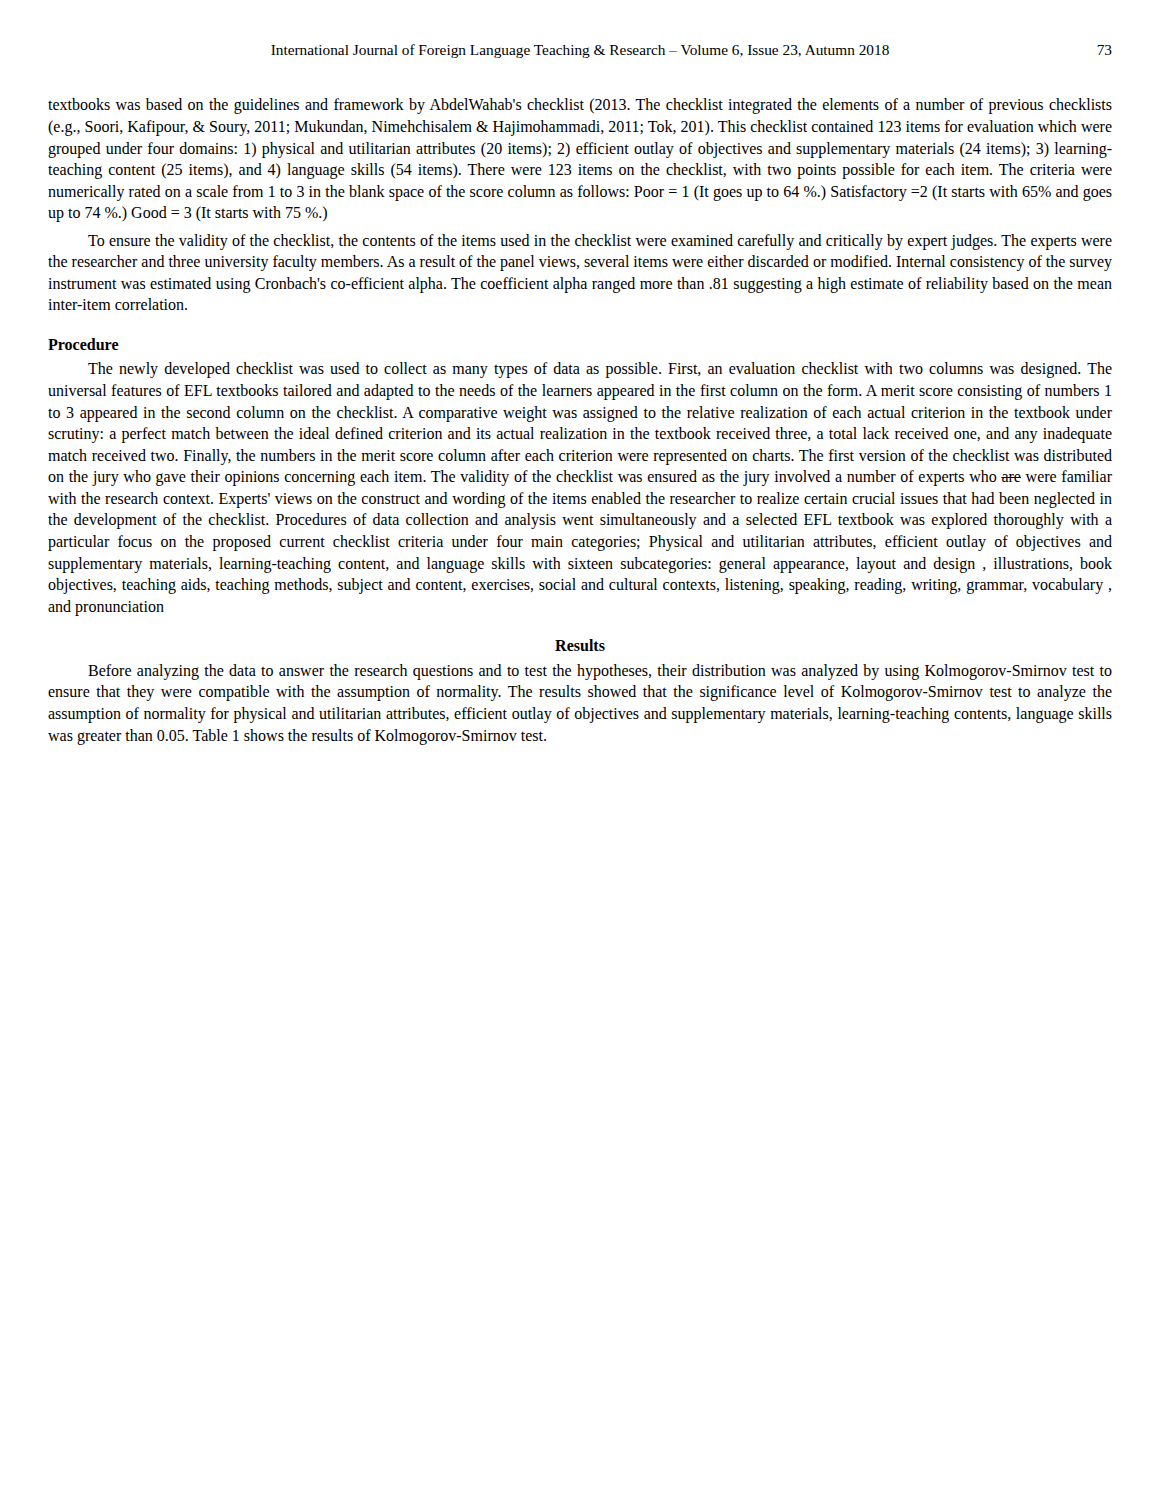International Journal of Foreign Language Teaching & Research – Volume 6, Issue 23, Autumn 2018 73
textbooks was based on the guidelines and framework by AbdelWahab's checklist (2013. The checklist integrated the elements of a number of previous checklists (e.g., Soori, Kafipour, & Soury, 2011; Mukundan, Nimehchisalem & Hajimohammadi, 2011; Tok, 201). This checklist contained 123 items for evaluation which were grouped under four domains: 1) physical and utilitarian attributes (20 items); 2) efficient outlay of objectives and supplementary materials (24 items); 3) learning-teaching content (25 items), and 4) language skills (54 items). There were 123 items on the checklist, with two points possible for each item. The criteria were numerically rated on a scale from 1 to 3 in the blank space of the score column as follows: Poor = 1 (It goes up to 64 %.) Satisfactory =2 (It starts with 65% and goes up to 74 %.) Good = 3 (It starts with 75 %.)
To ensure the validity of the checklist, the contents of the items used in the checklist were examined carefully and critically by expert judges. The experts were the researcher and three university faculty members. As a result of the panel views, several items were either discarded or modified. Internal consistency of the survey instrument was estimated using Cronbach's co-efficient alpha. The coefficient alpha ranged more than .81 suggesting a high estimate of reliability based on the mean inter-item correlation.
Procedure
The newly developed checklist was used to collect as many types of data as possible. First, an evaluation checklist with two columns was designed. The universal features of EFL textbooks tailored and adapted to the needs of the learners appeared in the first column on the form. A merit score consisting of numbers 1 to 3 appeared in the second column on the checklist. A comparative weight was assigned to the relative realization of each actual criterion in the textbook under scrutiny: a perfect match between the ideal defined criterion and its actual realization in the textbook received three, a total lack received one, and any inadequate match received two. Finally, the numbers in the merit score column after each criterion were represented on charts. The first version of the checklist was distributed on the jury who gave their opinions concerning each item. The validity of the checklist was ensured as the jury involved a number of experts who are were familiar with the research context. Experts' views on the construct and wording of the items enabled the researcher to realize certain crucial issues that had been neglected in the development of the checklist. Procedures of data collection and analysis went simultaneously and a selected EFL textbook was explored thoroughly with a particular focus on the proposed current checklist criteria under four main categories; Physical and utilitarian attributes, efficient outlay of objectives and supplementary materials, learning-teaching content, and language skills with sixteen subcategories: general appearance, layout and design , illustrations, book objectives, teaching aids, teaching methods, subject and content, exercises, social and cultural contexts, listening, speaking, reading, writing, grammar, vocabulary , and pronunciation
Results
Before analyzing the data to answer the research questions and to test the hypotheses, their distribution was analyzed by using Kolmogorov-Smirnov test to ensure that they were compatible with the assumption of normality. The results showed that the significance level of Kolmogorov-Smirnov test to analyze the assumption of normality for physical and utilitarian attributes, efficient outlay of objectives and supplementary materials, learning-teaching contents, language skills was greater than 0.05. Table 1 shows the results of Kolmogorov-Smirnov test.